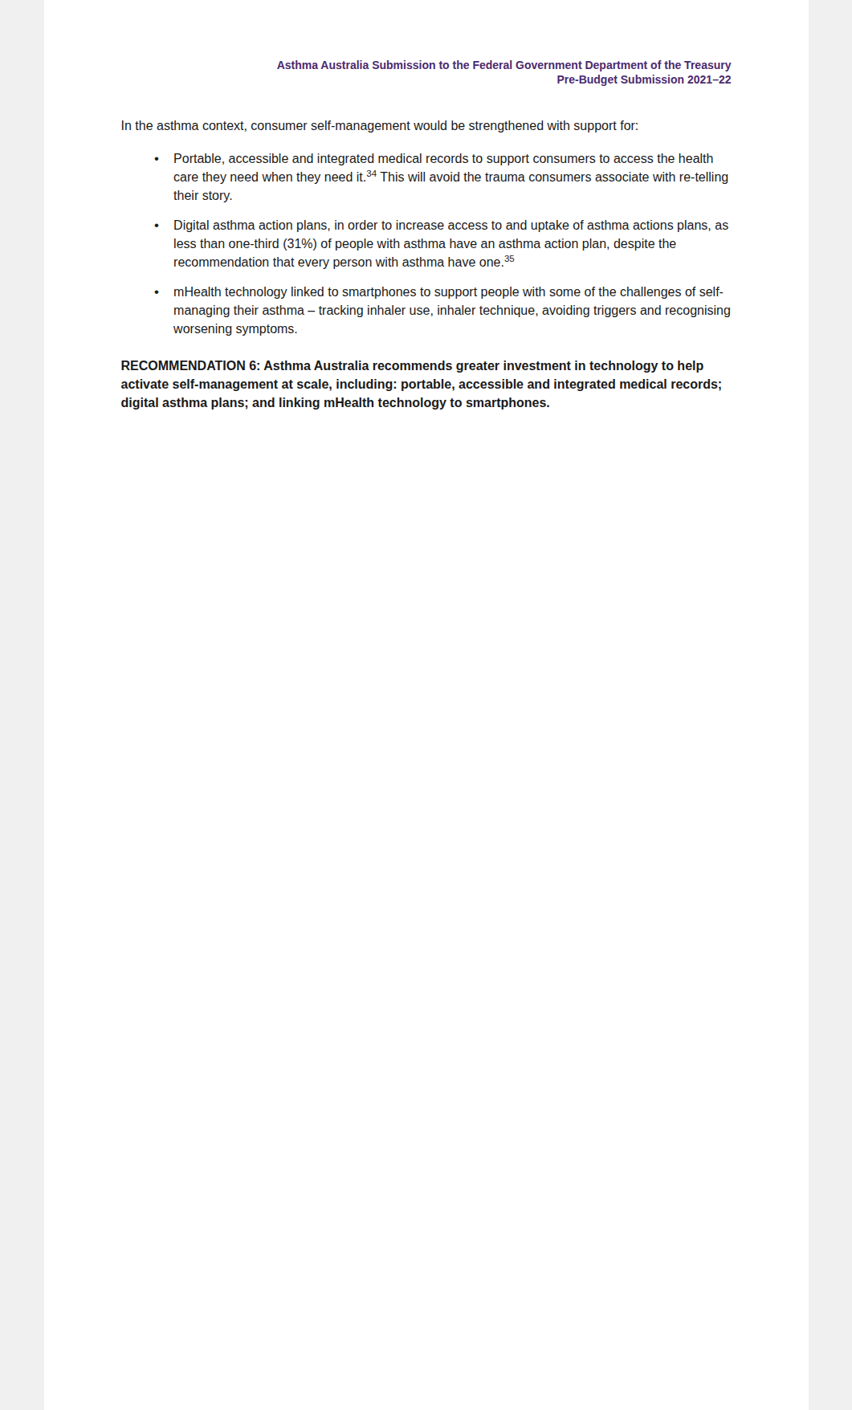Asthma Australia Submission to the Federal Government Department of the Treasury Pre-Budget Submission 2021–22
In the asthma context, consumer self-management would be strengthened with support for:
Portable, accessible and integrated medical records to support consumers to access the health care they need when they need it.34 This will avoid the trauma consumers associate with re-telling their story.
Digital asthma action plans, in order to increase access to and uptake of asthma actions plans, as less than one-third (31%) of people with asthma have an asthma action plan, despite the recommendation that every person with asthma have one.35
mHealth technology linked to smartphones to support people with some of the challenges of self-managing their asthma – tracking inhaler use, inhaler technique, avoiding triggers and recognising worsening symptoms.
RECOMMENDATION 6: Asthma Australia recommends greater investment in technology to help activate self-management at scale, including: portable, accessible and integrated medical records; digital asthma plans; and linking mHealth technology to smartphones.
9